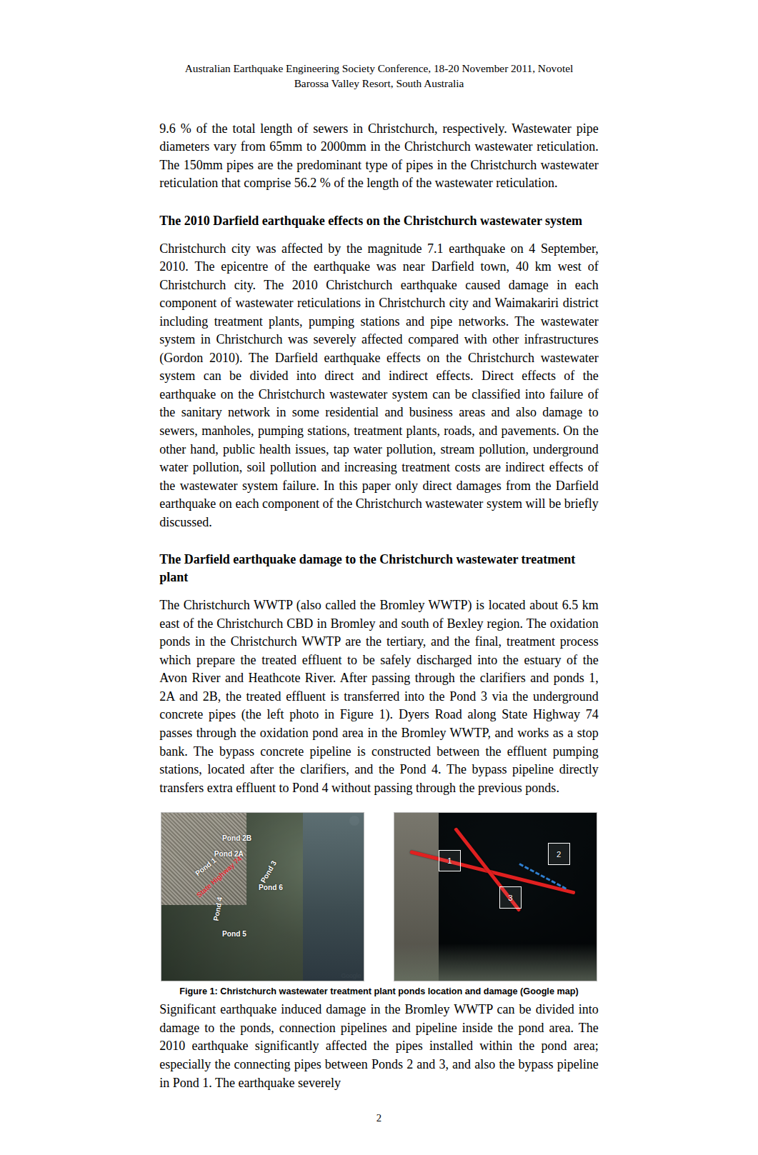Australian Earthquake Engineering Society Conference, 18-20 November 2011, Novotel
Barossa Valley Resort, South Australia
9.6 % of the total length of sewers in Christchurch, respectively. Wastewater pipe diameters vary from 65mm to 2000mm in the Christchurch wastewater reticulation. The 150mm pipes are the predominant type of pipes in the Christchurch wastewater reticulation that comprise 56.2 % of the length of the wastewater reticulation.
The 2010 Darfield earthquake effects on the Christchurch wastewater system
Christchurch city was affected by the magnitude 7.1 earthquake on 4 September, 2010. The epicentre of the earthquake was near Darfield town, 40 km west of Christchurch city. The 2010 Christchurch earthquake caused damage in each component of wastewater reticulations in Christchurch city and Waimakariri district including treatment plants, pumping stations and pipe networks. The wastewater system in Christchurch was severely affected compared with other infrastructures (Gordon 2010). The Darfield earthquake effects on the Christchurch wastewater system can be divided into direct and indirect effects. Direct effects of the earthquake on the Christchurch wastewater system can be classified into failure of the sanitary network in some residential and business areas and also damage to sewers, manholes, pumping stations, treatment plants, roads, and pavements. On the other hand, public health issues, tap water pollution, stream pollution, underground water pollution, soil pollution and increasing treatment costs are indirect effects of the wastewater system failure. In this paper only direct damages from the Darfield earthquake on each component of the Christchurch wastewater system will be briefly discussed.
The Darfield earthquake damage to the Christchurch wastewater treatment plant
The Christchurch WWTP (also called the Bromley WWTP) is located about 6.5 km east of the Christchurch CBD in Bromley and south of Bexley region. The oxidation ponds in the Christchurch WWTP are the tertiary, and the final, treatment process which prepare the treated effluent to be safely discharged into the estuary of the Avon River and Heathcote River. After passing through the clarifiers and ponds 1, 2A and 2B, the treated effluent is transferred into the Pond 3 via the underground concrete pipes (the left photo in Figure 1). Dyers Road along State Highway 74 passes through the oxidation pond area in the Bromley WWTP, and works as a stop bank. The bypass concrete pipeline is constructed between the effluent pumping stations, located after the clarifiers, and the Pond 4. The bypass pipeline directly transfers extra effluent to Pond 4 without passing through the previous ponds.
Pond 2B Pond 2A Pond 1 Pond 3 Pond 6 Pond 4 Pond 5 State Highway 74 Google
1 2 3
Figure 1: Christchurch wastewater treatment plant ponds location and damage (Google map)
Significant earthquake induced damage in the Bromley WWTP can be divided into damage to the ponds, connection pipelines and pipeline inside the pond area. The 2010 earthquake significantly affected the pipes installed within the pond area; especially the connecting pipes between Ponds 2 and 3, and also the bypass pipeline in Pond 1. The earthquake severely
2